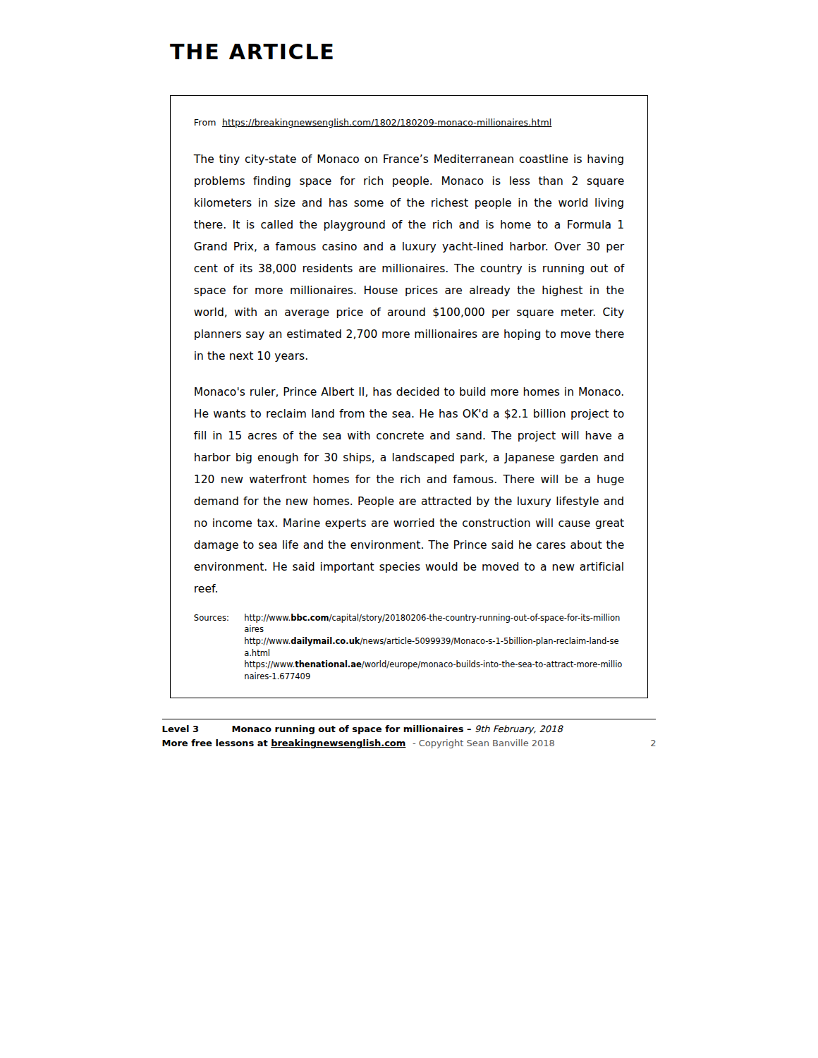THE ARTICLE
From https://breakingnewsenglish.com/1802/180209-monaco-millionaires.html
The tiny city-state of Monaco on France’s Mediterranean coastline is having problems finding space for rich people. Monaco is less than 2 square kilometers in size and has some of the richest people in the world living there. It is called the playground of the rich and is home to a Formula 1 Grand Prix, a famous casino and a luxury yacht-lined harbor. Over 30 per cent of its 38,000 residents are millionaires. The country is running out of space for more millionaires. House prices are already the highest in the world, with an average price of around $100,000 per square meter. City planners say an estimated 2,700 more millionaires are hoping to move there in the next 10 years.
Monaco's ruler, Prince Albert II, has decided to build more homes in Monaco. He wants to reclaim land from the sea. He has OK'd a $2.1 billion project to fill in 15 acres of the sea with concrete and sand. The project will have a harbor big enough for 30 ships, a landscaped park, a Japanese garden and 120 new waterfront homes for the rich and famous. There will be a huge demand for the new homes. People are attracted by the luxury lifestyle and no income tax. Marine experts are worried the construction will cause great damage to sea life and the environment. The Prince said he cares about the environment. He said important species would be moved to a new artificial reef.
Sources:
http://www.bbc.com/capital/story/20180206-the-country-running-out-of-space-for-its-millionaires
http://www.dailymail.co.uk/news/article-5099939/Monaco-s-1-5billion-plan-reclaim-land-sea.html
https://www.thenational.ae/world/europe/monaco-builds-into-the-sea-to-attract-more-millionaires-1.677409
Level 3
Monaco running out of space for millionaires – 9th February, 2018
More free lessons at breakingnewsenglish.com
- Copyright Sean Banville 2018
2